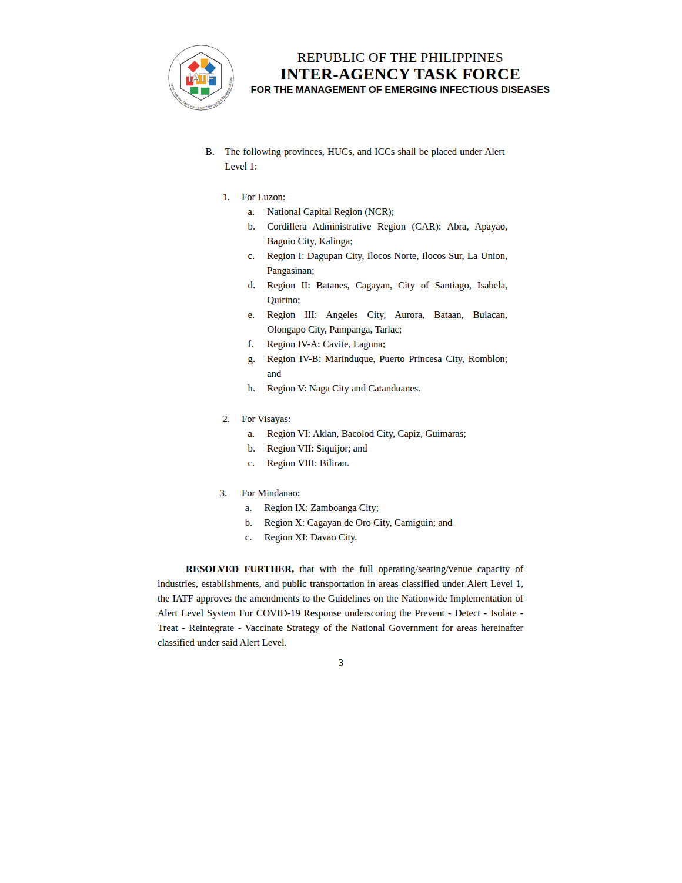IATF Inter-Agency Task Force on Emerging Infectious Diseases
REPUBLIC OF THE PHILIPPINES
INTER-AGENCY TASK FORCE
FOR THE MANAGEMENT OF EMERGING INFECTIOUS DISEASES
B.
The following provinces, HUCs, and ICCs shall be placed under Alert Level 1:
1.
For Luzon:
a. National Capital Region (NCR);
b. Cordillera Administrative Region (CAR): Abra, Apayao, Baguio City, Kalinga;
c. Region I: Dagupan City, Ilocos Norte, Ilocos Sur, La Union, Pangasinan;
d. Region II: Batanes, Cagayan, City of Santiago, Isabela, Quirino;
e. Region III: Angeles City, Aurora, Bataan, Bulacan, Olongapo City, Pampanga, Tarlac;
f. Region IV-A: Cavite, Laguna;
g. Region IV-B: Marinduque, Puerto Princesa City, Romblon; and
h. Region V: Naga City and Catanduanes.
2.
For Visayas:
a. Region VI: Aklan, Bacolod City, Capiz, Guimaras;
b. Region VII: Siquijor; and
c. Region VIII: Biliran.
3.
For Mindanao:
a. Region IX: Zamboanga City;
b. Region X: Cagayan de Oro City, Camiguin; and
c. Region XI: Davao City.
RESOLVED FURTHER, that with the full operating/seating/venue capacity of industries, establishments, and public transportation in areas classified under Alert Level 1, the IATF approves the amendments to the Guidelines on the Nationwide Implementation of Alert Level System For COVID-19 Response underscoring the Prevent - Detect - Isolate - Treat - Reintegrate - Vaccinate Strategy of the National Government for areas hereinafter classified under said Alert Level.
3